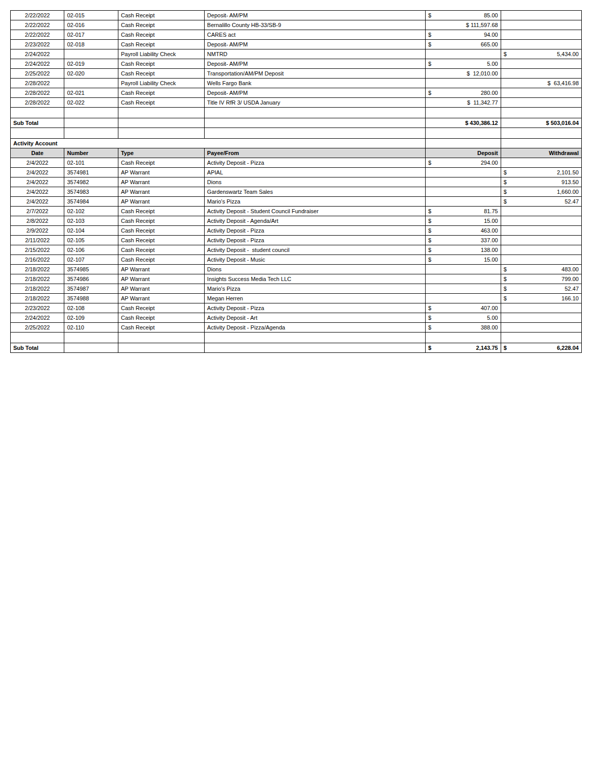| 2/22/2022 | 02-015 | Cash Receipt | Deposit- AM/PM | $ 85.00 | |
| 2/22/2022 | 02-016 | Cash Receipt | Bernalillo County HB-33/SB-9 | $ 111,597.68 | |
| 2/22/2022 | 02-017 | Cash Receipt | CARES act | $ 94.00 | |
| 2/23/2022 | 02-018 | Cash Receipt | Deposit- AM/PM | $ 665.00 | |
| 2/24/2022 | | Payroll Liability Check | NMTRD | | $ 5,434.00 |
| 2/24/2022 | 02-019 | Cash Receipt | Deposit- AM/PM | $ 5.00 | |
| 2/25/2022 | 02-020 | Cash Receipt | Transportation/AM/PM Deposit | $ 12,010.00 | |
| 2/28/2022 | | Payroll Liability Check | Wells Fargo Bank | | $ 63,416.98 |
| 2/28/2022 | 02-021 | Cash Receipt | Deposit- AM/PM | $ 280.00 | |
| 2/28/2022 | 02-022 | Cash Receipt | Title IV RfR 3/ USDA January | $ 11,342.77 | |
| Sub Total | | | | $ 430,386.12 | $ 503,016.04 |
| Activity Account | | |
| Date | Number | Type | Payee/From | Deposit | Withdrawal |
| 2/4/2022 | 02-101 | Cash Receipt | Activity Deposit - Pizza | $ 294.00 | |
| 2/4/2022 | 3574981 | AP Warrant | APIAL | | $ 2,101.50 |
| 2/4/2022 | 3574982 | AP Warrant | Dions | | $ 913.50 |
| 2/4/2022 | 3574983 | AP Warrant | Gardenswartz Team Sales | | $ 1,660.00 |
| 2/4/2022 | 3574984 | AP Warrant | Mario's Pizza | | $ 52.47 |
| 2/7/2022 | 02-102 | Cash Receipt | Activity Deposit - Student Council Fundraiser | $ 81.75 | |
| 2/8/2022 | 02-103 | Cash Receipt | Activity Deposit - Agenda/Art | $ 15.00 | |
| 2/9/2022 | 02-104 | Cash Receipt | Activity Deposit - Pizza | $ 463.00 | |
| 2/11/2022 | 02-105 | Cash Receipt | Activity Deposit - Pizza | $ 337.00 | |
| 2/15/2022 | 02-106 | Cash Receipt | Activity Deposit - student council | $ 138.00 | |
| 2/16/2022 | 02-107 | Cash Receipt | Activity Deposit - Music | $ 15.00 | |
| 2/18/2022 | 3574985 | AP Warrant | Dions | | $ 483.00 |
| 2/18/2022 | 3574986 | AP Warrant | Insights Success Media Tech LLC | | $ 799.00 |
| 2/18/2022 | 3574987 | AP Warrant | Mario's Pizza | | $ 52.47 |
| 2/18/2022 | 3574988 | AP Warrant | Megan Herren | | $ 166.10 |
| 2/23/2022 | 02-108 | Cash Receipt | Activity Deposit - Pizza | $ 407.00 | |
| 2/24/2022 | 02-109 | Cash Receipt | Activity Deposit - Art | $ 5.00 | |
| 2/25/2022 | 02-110 | Cash Receipt | Activity Deposit - Pizza/Agenda | $ 388.00 | |
| Sub Total | | | | $ 2,143.75 | $ 6,228.04 |